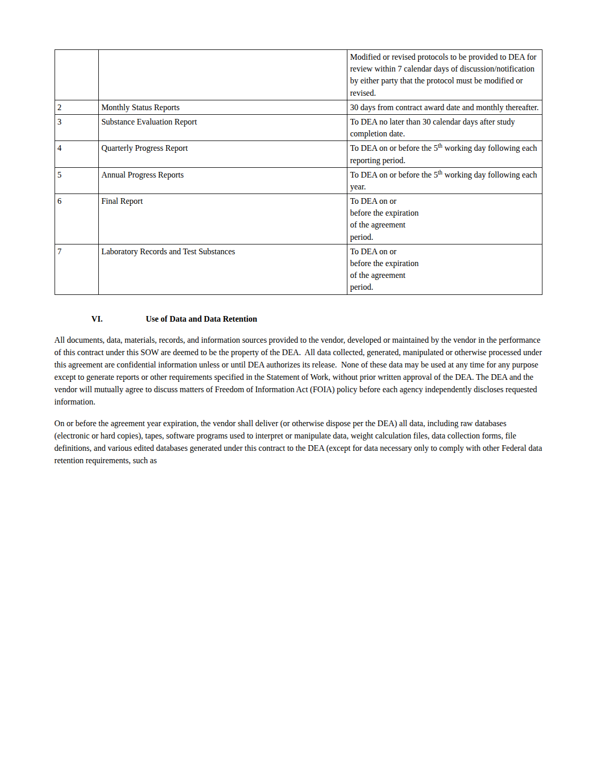| | | Modified or revised protocols to be provided to DEA for review within 7 calendar days of discussion/notification by either party that the protocol must be modified or revised. |
| 2 | Monthly Status Reports | 30 days from contract award date and monthly thereafter. |
| 3 | Substance Evaluation Report | To DEA no later than 30 calendar days after study completion date. |
| 4 | Quarterly Progress Report | To DEA on or before the 5 th working day following each reporting period. |
| 5 | Annual Progress Reports | To DEA on or before the 5 th working day following each year. |
| 6 | Final Report | To DEA on or before the expiration of the agreement period. |
| 7 | Laboratory Records and Test Substances | To DEA on or before the expiration of the agreement period. |
VI. Use of Data and Data Retention
All documents, data, materials, records, and information sources provided to the vendor, developed or maintained by the vendor in the performance of this contract under this SOW are deemed to be the property of the DEA. All data collected, generated, manipulated or otherwise processed under this agreement are confidential information unless or until DEA authorizes its release. None of these data may be used at any time for any purpose except to generate reports or other requirements specified in the Statement of Work, without prior written approval of the DEA. The DEA and the vendor will mutually agree to discuss matters of Freedom of Information Act (FOIA) policy before each agency independently discloses requested information.
On or before the agreement year expiration, the vendor shall deliver (or otherwise dispose per the DEA) all data, including raw databases (electronic or hard copies), tapes, software programs used to interpret or manipulate data, weight calculation files, data collection forms, file definitions, and various edited databases generated under this contract to the DEA (except for data necessary only to comply with other Federal data retention requirements, such as